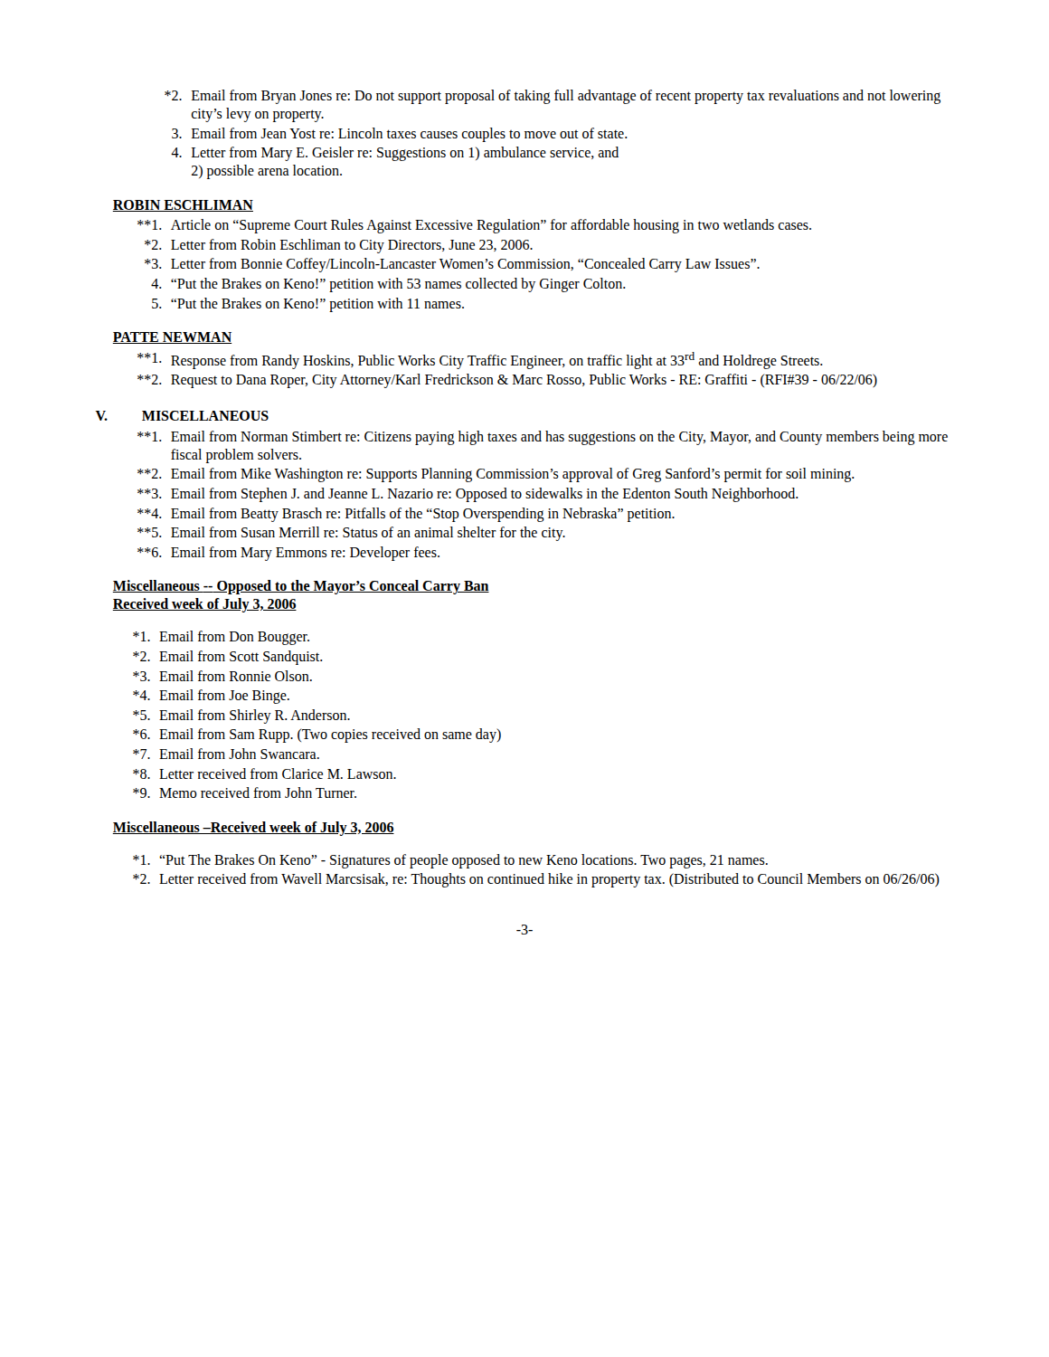*2. Email from Bryan Jones re: Do not support proposal of taking full advantage of recent property tax revaluations and not lowering city’s levy on property.
3. Email from Jean Yost re: Lincoln taxes causes couples to move out of state.
4. Letter from Mary E. Geisler re: Suggestions on 1) ambulance service, and
2) possible arena location.
ROBIN ESCHLIMAN
**1. Article on “Supreme Court Rules Against Excessive Regulation” for affordable housing in two wetlands cases.
*2. Letter from Robin Eschliman to City Directors, June 23, 2006.
*3. Letter from Bonnie Coffey/Lincoln-Lancaster Women’s Commission, “Concealed Carry Law Issues”.
4. “Put the Brakes on Keno!” petition with 53 names collected by Ginger Colton.
5. “Put the Brakes on Keno!” petition with 11 names.
PATTE NEWMAN
**1. Response from Randy Hoskins, Public Works City Traffic Engineer, on traffic light at 33rd and Holdrege Streets.
**2. Request to Dana Roper, City Attorney/Karl Fredrickson & Marc Rosso, Public Works - RE: Graffiti - (RFI#39 - 06/22/06)
V. MISCELLANEOUS
**1. Email from Norman Stimbert re: Citizens paying high taxes and has suggestions on the City, Mayor, and County members being more fiscal problem solvers.
**2. Email from Mike Washington re: Supports Planning Commission’s approval of Greg Sanford’s permit for soil mining.
**3. Email from Stephen J. and Jeanne L. Nazario re: Opposed to sidewalks in the Edenton South Neighborhood.
**4. Email from Beatty Brasch re: Pitfalls of the “Stop Overspending in Nebraska” petition.
**5. Email from Susan Merrill re: Status of an animal shelter for the city.
**6. Email from Mary Emmons re: Developer fees.
Miscellaneous -- Opposed to the Mayor’s Conceal Carry Ban
Received week of July 3, 2006
*1. Email from Don Bougger.
*2. Email from Scott Sandquist.
*3. Email from Ronnie Olson.
*4. Email from Joe Binge.
*5. Email from Shirley R. Anderson.
*6. Email from Sam Rupp. (Two copies received on same day)
*7. Email from John Swancara.
*8. Letter received from Clarice M. Lawson.
*9. Memo received from John Turner.
Miscellaneous –Received week of July 3, 2006
*1. “Put The Brakes On Keno” - Signatures of people opposed to new Keno locations. Two pages, 21 names.
*2. Letter received from Wavell Marcsisak, re: Thoughts on continued hike in property tax. (Distributed to Council Members on 06/26/06)
-3-